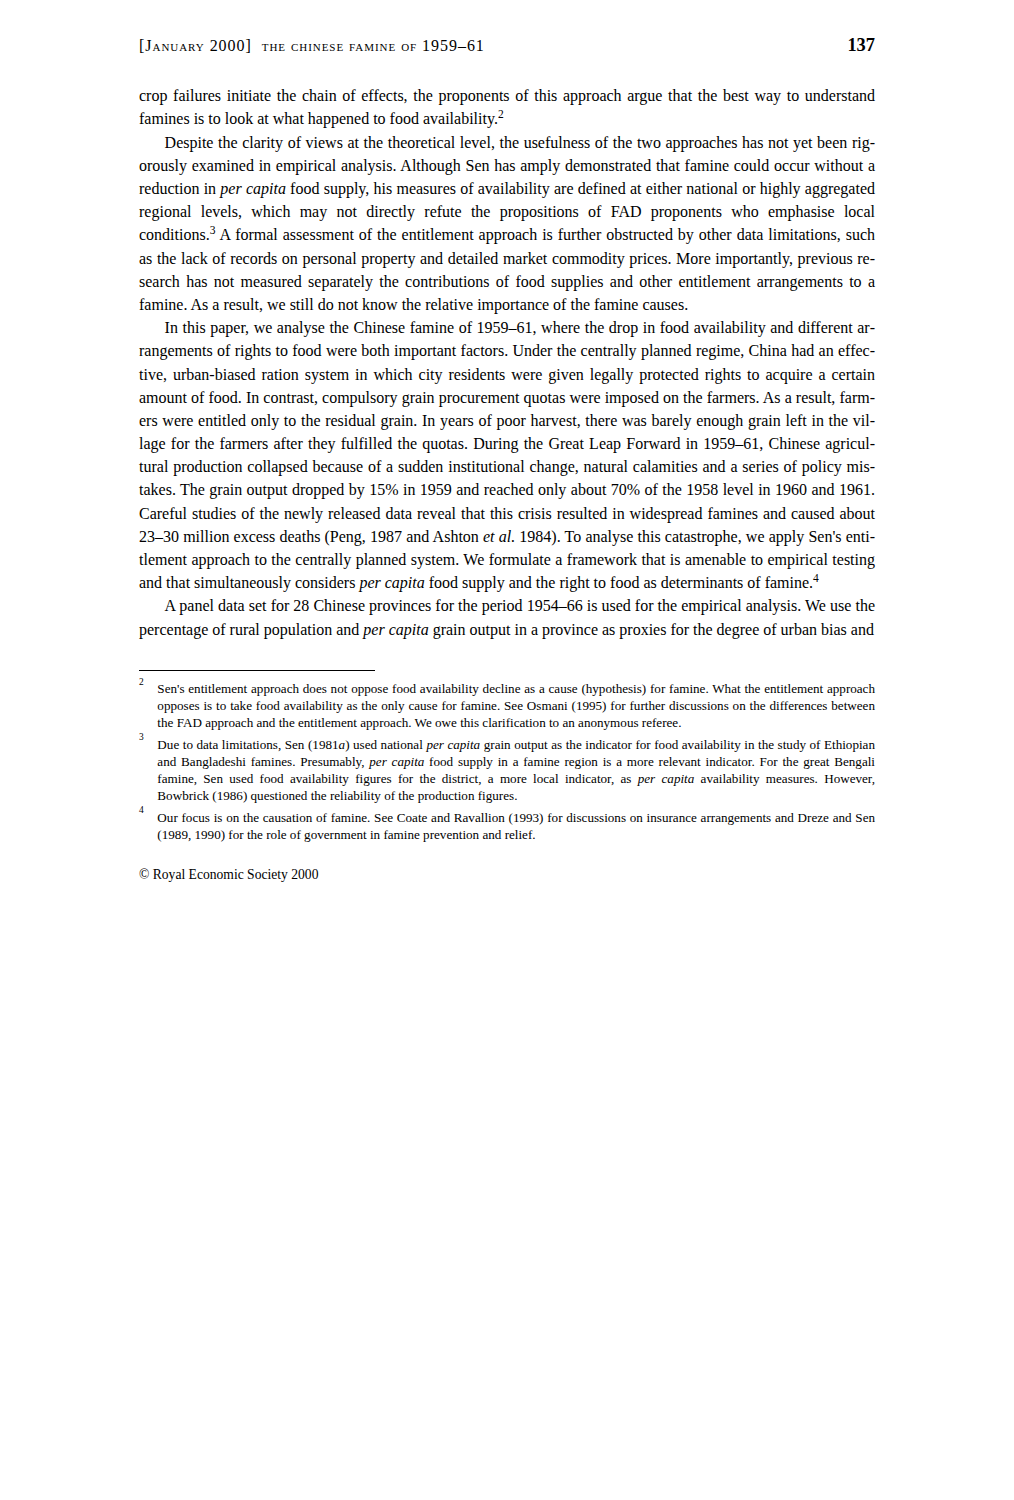[January 2000] the chinese famine of 1959–61 137
crop failures initiate the chain of effects, the proponents of this approach argue that the best way to understand famines is to look at what happened to food availability.2
Despite the clarity of views at the theoretical level, the usefulness of the two approaches has not yet been rigorously examined in empirical analysis. Although Sen has amply demonstrated that famine could occur without a reduction in per capita food supply, his measures of availability are defined at either national or highly aggregated regional levels, which may not directly refute the propositions of FAD proponents who emphasise local conditions.3 A formal assessment of the entitlement approach is further obstructed by other data limitations, such as the lack of records on personal property and detailed market commodity prices. More importantly, previous research has not measured separately the contributions of food supplies and other entitlement arrangements to a famine. As a result, we still do not know the relative importance of the famine causes.
In this paper, we analyse the Chinese famine of 1959–61, where the drop in food availability and different arrangements of rights to food were both important factors. Under the centrally planned regime, China had an effective, urban-biased ration system in which city residents were given legally protected rights to acquire a certain amount of food. In contrast, compulsory grain procurement quotas were imposed on the farmers. As a result, farmers were entitled only to the residual grain. In years of poor harvest, there was barely enough grain left in the village for the farmers after they fulfilled the quotas. During the Great Leap Forward in 1959–61, Chinese agricultural production collapsed because of a sudden institutional change, natural calamities and a series of policy mistakes. The grain output dropped by 15% in 1959 and reached only about 70% of the 1958 level in 1960 and 1961. Careful studies of the newly released data reveal that this crisis resulted in widespread famines and caused about 23–30 million excess deaths (Peng, 1987 and Ashton et al. 1984). To analyse this catastrophe, we apply Sen's entitlement approach to the centrally planned system. We formulate a framework that is amenable to empirical testing and that simultaneously considers per capita food supply and the right to food as determinants of famine.4
A panel data set for 28 Chinese provinces for the period 1954–66 is used for the empirical analysis. We use the percentage of rural population and per capita grain output in a province as proxies for the degree of urban bias and
2 Sen's entitlement approach does not oppose food availability decline as a cause (hypothesis) for famine. What the entitlement approach opposes is to take food availability as the only cause for famine. See Osmani (1995) for further discussions on the differences between the FAD approach and the entitlement approach. We owe this clarification to an anonymous referee.
3 Due to data limitations, Sen (1981a) used national per capita grain output as the indicator for food availability in the study of Ethiopian and Bangladeshi famines. Presumably, per capita food supply in a famine region is a more relevant indicator. For the great Bengali famine, Sen used food availability figures for the district, a more local indicator, as per capita availability measures. However, Bowbrick (1986) questioned the reliability of the production figures.
4 Our focus is on the causation of famine. See Coate and Ravallion (1993) for discussions on insurance arrangements and Dreze and Sen (1989, 1990) for the role of government in famine prevention and relief.
© Royal Economic Society 2000